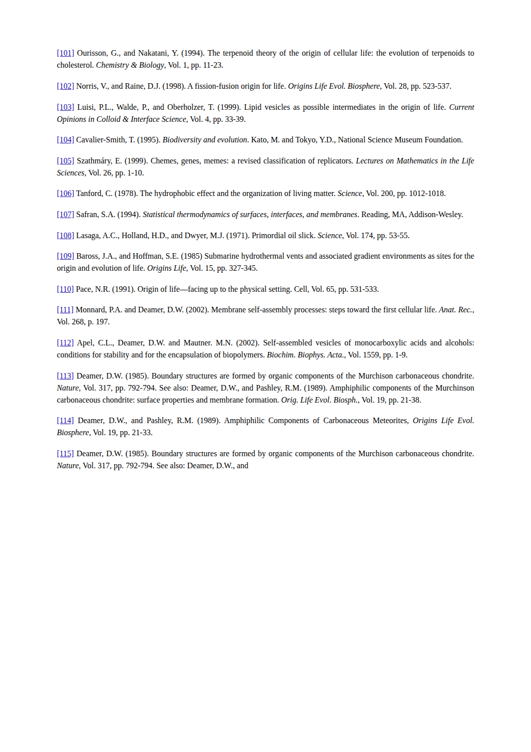[101] Ourisson, G., and Nakatani, Y. (1994). The terpenoid theory of the origin of cellular life: the evolution of terpenoids to cholesterol. Chemistry & Biology, Vol. 1, pp. 11-23.
[102] Norris, V., and Raine, D.J. (1998). A fission-fusion origin for life. Origins Life Evol. Biosphere, Vol. 28, pp. 523-537.
[103] Luisi, P.L., Walde, P., and Oberholzer, T. (1999). Lipid vesicles as possible intermediates in the origin of life. Current Opinions in Colloid & Interface Science, Vol. 4, pp. 33-39.
[104] Cavalier-Smith, T. (1995). Biodiversity and evolution. Kato, M. and Tokyo, Y.D., National Science Museum Foundation.
[105] Szathmáry, E. (1999). Chemes, genes, memes: a revised classification of replicators. Lectures on Mathematics in the Life Sciences, Vol. 26, pp. 1-10.
[106] Tanford, C. (1978). The hydrophobic effect and the organization of living matter. Science, Vol. 200, pp. 1012-1018.
[107] Safran, S.A. (1994). Statistical thermodynamics of surfaces, interfaces, and membranes. Reading, MA, Addison-Wesley.
[108] Lasaga, A.C., Holland, H.D., and Dwyer, M.J. (1971). Primordial oil slick. Science, Vol. 174, pp. 53-55.
[109] Baross, J.A., and Hoffman, S.E. (1985) Submarine hydrothermal vents and associated gradient environments as sites for the origin and evolution of life. Origins Life, Vol. 15, pp. 327-345.
[110] Pace, N.R. (1991). Origin of life—facing up to the physical setting. Cell, Vol. 65, pp. 531-533.
[111] Monnard, P.A. and Deamer, D.W. (2002). Membrane self-assembly processes: steps toward the first cellular life. Anat. Rec., Vol. 268, p. 197.
[112] Apel, C.L., Deamer, D.W. and Mautner. M.N. (2002). Self-assembled vesicles of monocarboxylic acids and alcohols: conditions for stability and for the encapsulation of biopolymers. Biochim. Biophys. Acta., Vol. 1559, pp. 1-9.
[113] Deamer, D.W. (1985). Boundary structures are formed by organic components of the Murchison carbonaceous chondrite. Nature, Vol. 317, pp. 792-794. See also: Deamer, D.W., and Pashley, R.M. (1989). Amphiphilic components of the Murchinson carbonaceous chondrite: surface properties and membrane formation. Orig. Life Evol. Biosph., Vol. 19, pp. 21-38.
[114] Deamer, D.W., and Pashley, R.M. (1989). Amphiphilic Components of Carbonaceous Meteorites, Origins Life Evol. Biosphere, Vol. 19, pp. 21-33.
[115] Deamer, D.W. (1985). Boundary structures are formed by organic components of the Murchison carbonaceous chondrite. Nature, Vol. 317, pp. 792-794. See also: Deamer, D.W., and